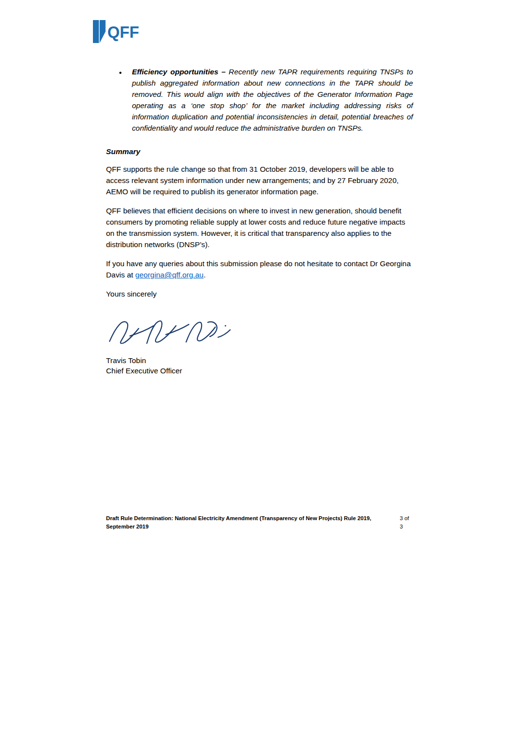QFF
Efficiency opportunities – Recently new TAPR requirements requiring TNSPs to publish aggregated information about new connections in the TAPR should be removed. This would align with the objectives of the Generator Information Page operating as a ‘one stop shop’ for the market including addressing risks of information duplication and potential inconsistencies in detail, potential breaches of confidentiality and would reduce the administrative burden on TNSPs.
Summary
QFF supports the rule change so that from 31 October 2019, developers will be able to access relevant system information under new arrangements; and by 27 February 2020, AEMO will be required to publish its generator information page.
QFF believes that efficient decisions on where to invest in new generation, should benefit consumers by promoting reliable supply at lower costs and reduce future negative impacts on the transmission system. However, it is critical that transparency also applies to the distribution networks (DNSP’s).
If you have any queries about this submission please do not hesitate to contact Dr Georgina Davis at georgina@qff.org.au.
Yours sincerely
Travis Tobin
Chief Executive Officer
Draft Rule Determination: National Electricity Amendment (Transparency of New Projects) Rule 2019, September 2019 3 of 3